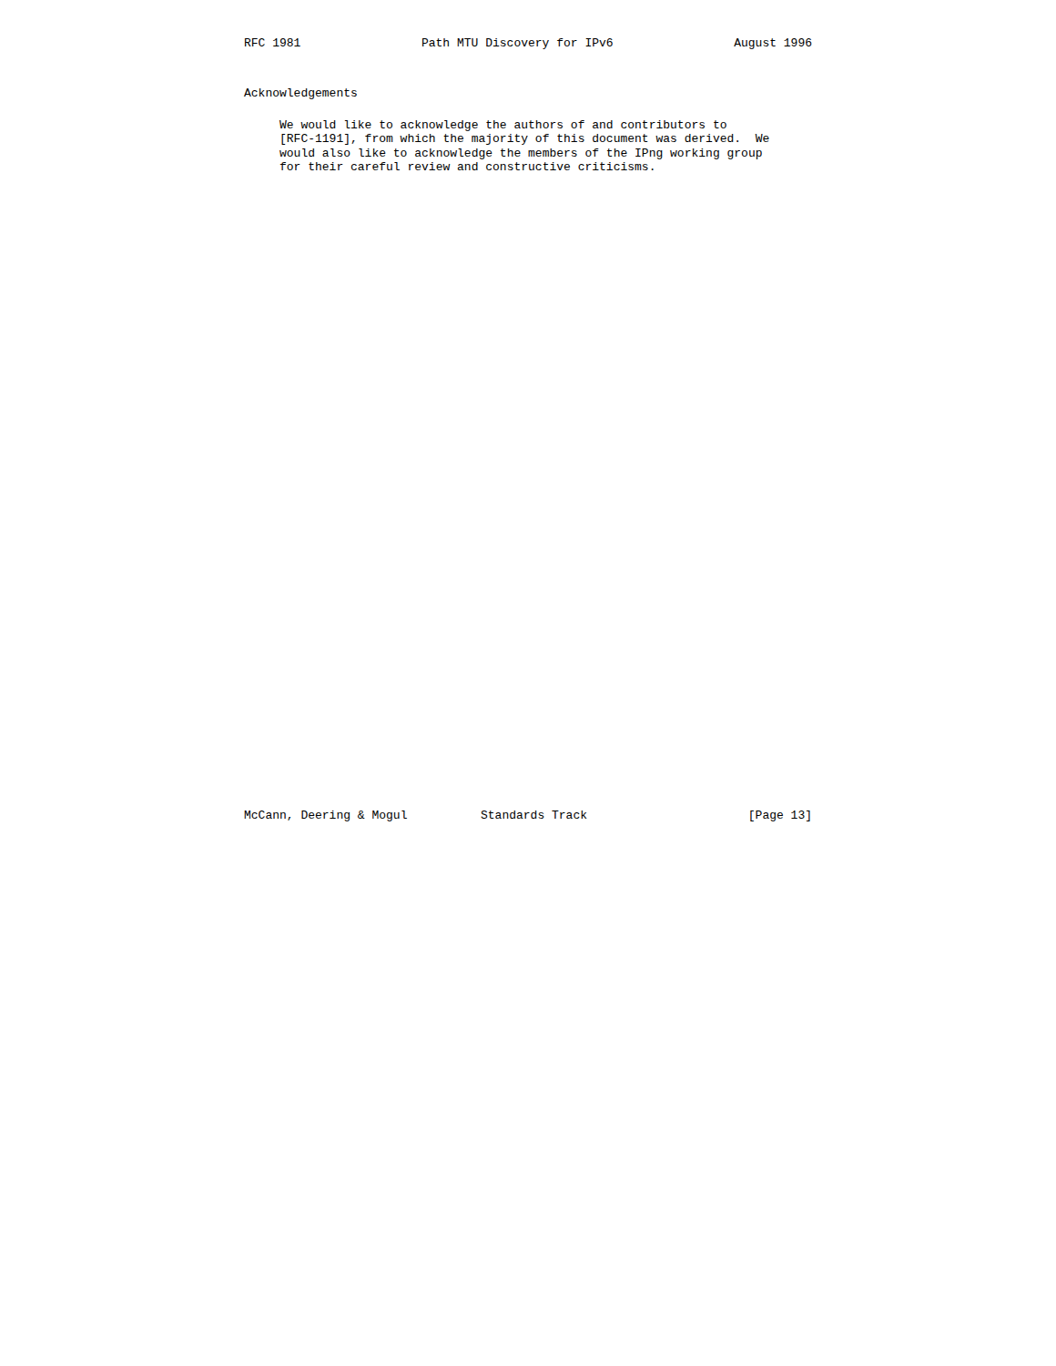RFC 1981 Path MTU Discovery for IPv6 August 1996
Acknowledgements
We would like to acknowledge the authors of and contributors to [RFC-1191], from which the majority of this document was derived. We would also like to acknowledge the members of the IPng working group for their careful review and constructive criticisms.
McCann, Deering & Mogul Standards Track [Page 13]